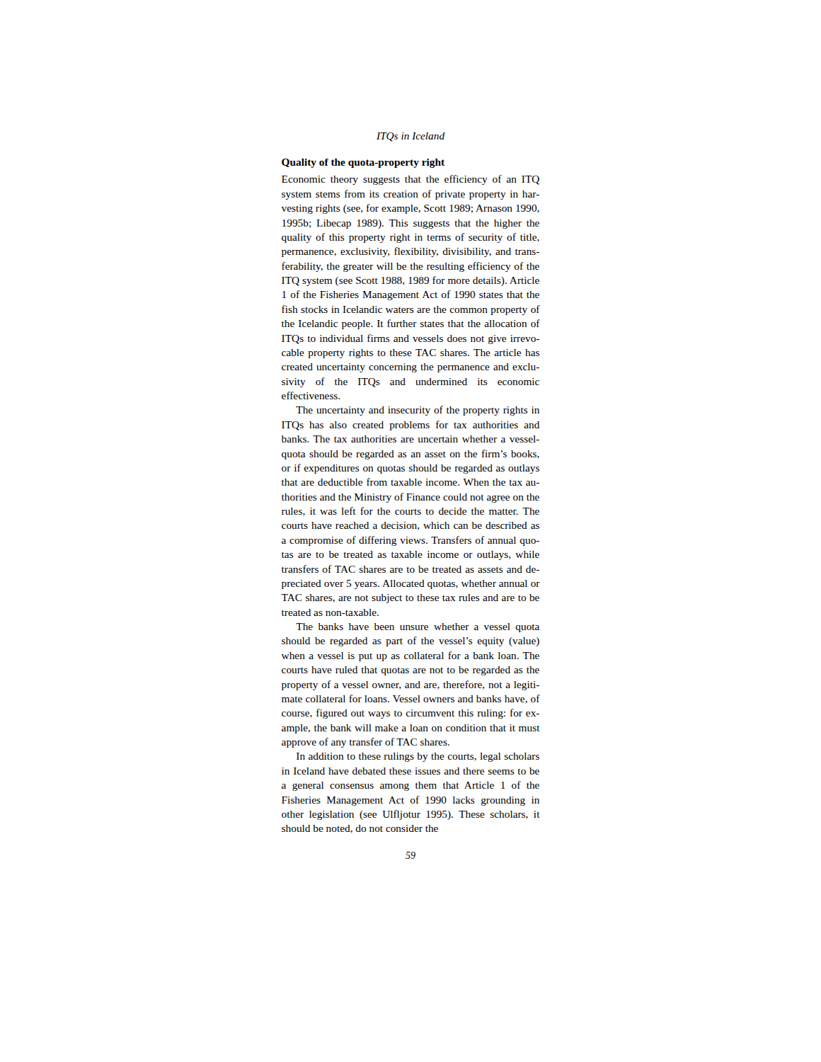ITQs in Iceland
Quality of the quota-property right
Economic theory suggests that the efficiency of an ITQ system stems from its creation of private property in harvesting rights (see, for example, Scott 1989; Arnason 1990, 1995b; Libecap 1989). This suggests that the higher the quality of this property right in terms of security of title, permanence, exclusivity, flexibility, divisibility, and transferability, the greater will be the resulting efficiency of the ITQ system (see Scott 1988, 1989 for more details). Article 1 of the Fisheries Management Act of 1990 states that the fish stocks in Icelandic waters are the common property of the Icelandic people. It further states that the allocation of ITQs to individual firms and vessels does not give irrevocable property rights to these TAC shares. The article has created uncertainty concerning the permanence and exclusivity of the ITQs and undermined its economic effectiveness.
The uncertainty and insecurity of the property rights in ITQs has also created problems for tax authorities and banks. The tax authorities are uncertain whether a vessel-quota should be regarded as an asset on the firm’s books, or if expenditures on quotas should be regarded as outlays that are deductible from taxable income. When the tax authorities and the Ministry of Finance could not agree on the rules, it was left for the courts to decide the matter. The courts have reached a decision, which can be described as a compromise of differing views. Transfers of annual quotas are to be treated as taxable income or outlays, while transfers of TAC shares are to be treated as assets and depreciated over 5 years. Allocated quotas, whether annual or TAC shares, are not subject to these tax rules and are to be treated as non-taxable.
The banks have been unsure whether a vessel quota should be regarded as part of the vessel’s equity (value) when a vessel is put up as collateral for a bank loan. The courts have ruled that quotas are not to be regarded as the property of a vessel owner, and are, therefore, not a legitimate collateral for loans. Vessel owners and banks have, of course, figured out ways to circumvent this ruling: for example, the bank will make a loan on condition that it must approve of any transfer of TAC shares.
In addition to these rulings by the courts, legal scholars in Iceland have debated these issues and there seems to be a general consensus among them that Article 1 of the Fisheries Management Act of 1990 lacks grounding in other legislation (see Ulfljotur 1995). These scholars, it should be noted, do not consider the
59